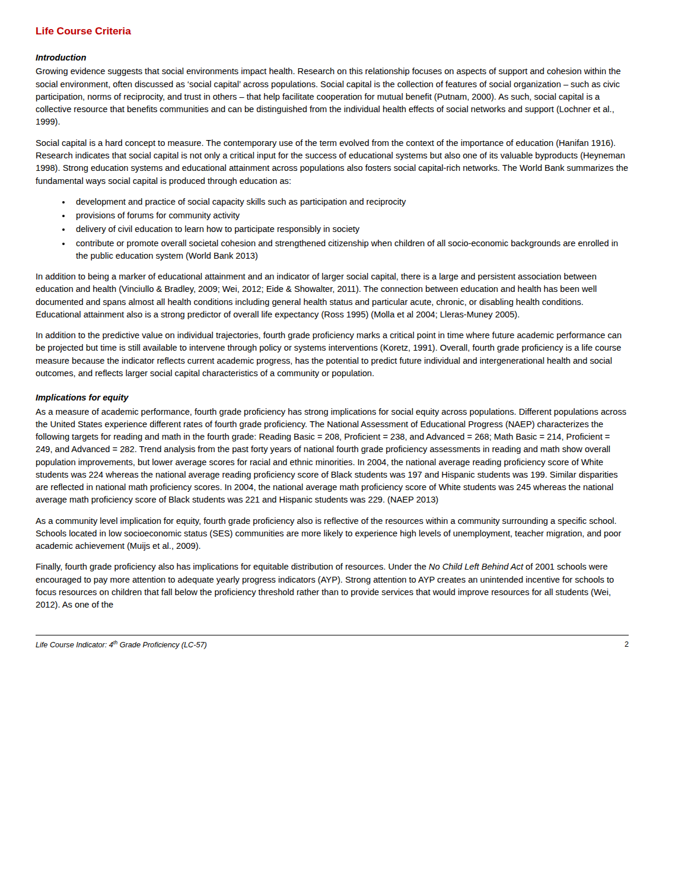Life Course Criteria
Introduction
Growing evidence suggests that social environments impact health. Research on this relationship focuses on aspects of support and cohesion within the social environment, often discussed as ‘social capital’ across populations. Social capital is the collection of features of social organization – such as civic participation, norms of reciprocity, and trust in others – that help facilitate cooperation for mutual benefit (Putnam, 2000). As such, social capital is a collective resource that benefits communities and can be distinguished from the individual health effects of social networks and support (Lochner et al., 1999).
Social capital is a hard concept to measure. The contemporary use of the term evolved from the context of the importance of education (Hanifan 1916). Research indicates that social capital is not only a critical input for the success of educational systems but also one of its valuable byproducts (Heyneman 1998). Strong education systems and educational attainment across populations also fosters social capital-rich networks. The World Bank summarizes the fundamental ways social capital is produced through education as:
development and practice of social capacity skills such as participation and reciprocity
provisions of forums for community activity
delivery of civil education to learn how to participate responsibly in society
contribute or promote overall societal cohesion and strengthened citizenship when children of all socio-economic backgrounds are enrolled in the public education system (World Bank 2013)
In addition to being a marker of educational attainment and an indicator of larger social capital, there is a large and persistent association between education and health (Vinciullo & Bradley, 2009; Wei, 2012; Eide & Showalter, 2011). The connection between education and health has been well documented and spans almost all health conditions including general health status and particular acute, chronic, or disabling health conditions. Educational attainment also is a strong predictor of overall life expectancy (Ross 1995) (Molla et al 2004; Lleras-Muney 2005).
In addition to the predictive value on individual trajectories, fourth grade proficiency marks a critical point in time where future academic performance can be projected but time is still available to intervene through policy or systems interventions (Koretz, 1991). Overall, fourth grade proficiency is a life course measure because the indicator reflects current academic progress, has the potential to predict future individual and intergenerational health and social outcomes, and reflects larger social capital characteristics of a community or population.
Implications for equity
As a measure of academic performance, fourth grade proficiency has strong implications for social equity across populations. Different populations across the United States experience different rates of fourth grade proficiency. The National Assessment of Educational Progress (NAEP) characterizes the following targets for reading and math in the fourth grade: Reading Basic = 208, Proficient = 238, and Advanced = 268; Math Basic = 214, Proficient = 249, and Advanced = 282. Trend analysis from the past forty years of national fourth grade proficiency assessments in reading and math show overall population improvements, but lower average scores for racial and ethnic minorities. In 2004, the national average reading proficiency score of White students was 224 whereas the national average reading proficiency score of Black students was 197 and Hispanic students was 199. Similar disparities are reflected in national math proficiency scores. In 2004, the national average math proficiency score of White students was 245 whereas the national average math proficiency score of Black students was 221 and Hispanic students was 229. (NAEP 2013)
As a community level implication for equity, fourth grade proficiency also is reflective of the resources within a community surrounding a specific school. Schools located in low socioeconomic status (SES) communities are more likely to experience high levels of unemployment, teacher migration, and poor academic achievement (Muijs et al., 2009).
Finally, fourth grade proficiency also has implications for equitable distribution of resources. Under the No Child Left Behind Act of 2001 schools were encouraged to pay more attention to adequate yearly progress indicators (AYP). Strong attention to AYP creates an unintended incentive for schools to focus resources on children that fall below the proficiency threshold rather than to provide services that would improve resources for all students (Wei, 2012). As one of the
Life Course Indicator: 4th Grade Proficiency (LC-57) 2